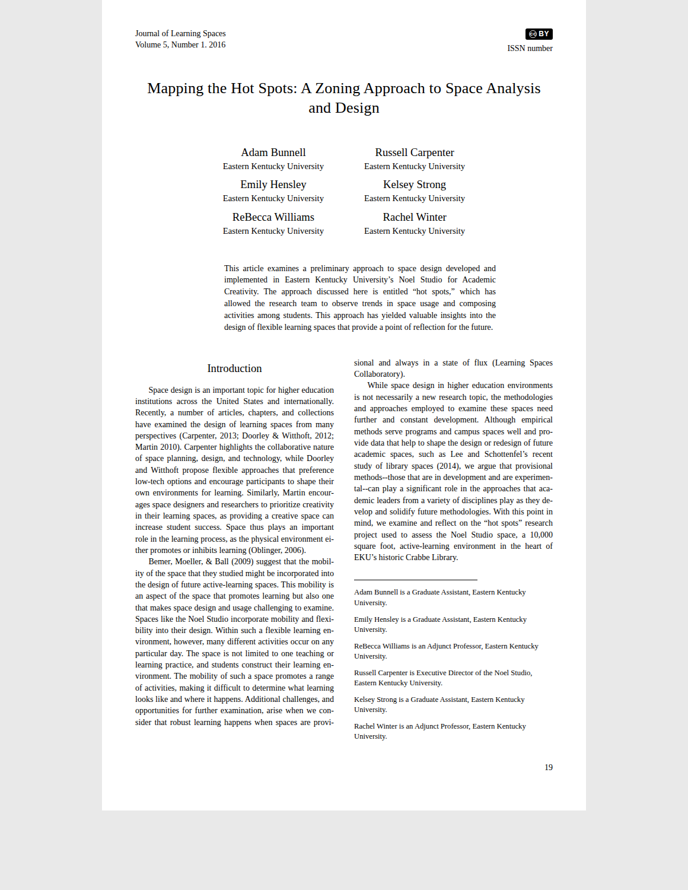Journal of Learning Spaces
Volume 5, Number 1. 2016
cc BY
ISSN number
Mapping the Hot Spots: A Zoning Approach to Space Analysis and Design
| Adam Bunnell | Russell Carpenter |
| Eastern Kentucky University | Eastern Kentucky University |
| Emily Hensley | Kelsey Strong |
| Eastern Kentucky University | Eastern Kentucky University |
| ReBecca Williams | Rachel Winter |
| Eastern Kentucky University | Eastern Kentucky University |
This article examines a preliminary approach to space design developed and implemented in Eastern Kentucky University’s Noel Studio for Academic Creativity. The approach discussed here is entitled “hot spots,” which has allowed the research team to observe trends in space usage and composing activities among students. This approach has yielded valuable insights into the design of flexible learning spaces that provide a point of reflection for the future.
Introduction
Space design is an important topic for higher education institutions across the United States and internationally. Recently, a number of articles, chapters, and collections have examined the design of learning spaces from many perspectives (Carpenter, 2013; Doorley & Witthoft, 2012; Martin 2010). Carpenter highlights the collaborative nature of space planning, design, and technology, while Doorley and Witthoft propose flexible approaches that preference low-tech options and encourage participants to shape their own environments for learning. Similarly, Martin encourages space designers and researchers to prioritize creativity in their learning spaces, as providing a creative space can increase student success. Space thus plays an important role in the learning process, as the physical environment either promotes or inhibits learning (Oblinger, 2006).
Bemer, Moeller, & Ball (2009) suggest that the mobility of the space that they studied might be incorporated into the design of future active-learning spaces. This mobility is an aspect of the space that promotes learning but also one that makes space design and usage challenging to examine. Spaces like the Noel Studio incorporate mobility and flexibility into their design. Within such a flexible learning environment, however, many different activities occur on any particular day. The space is not limited to one teaching or learning practice, and students construct their learning environment. The mobility of such a space promotes a range of activities, making it difficult to determine what learning looks like and where it happens. Additional challenges, and opportunities for further examination, arise when we consider that robust learning happens when spaces are provisional and always in a state of flux (Learning Spaces Collaboratory).
While space design in higher education environments is not necessarily a new research topic, the methodologies and approaches employed to examine these spaces need further and constant development. Although empirical methods serve programs and campus spaces well and provide data that help to shape the design or redesign of future academic spaces, such as Lee and Schottenfel’s recent study of library spaces (2014), we argue that provisional methods--those that are in development and are experimental--can play a significant role in the approaches that academic leaders from a variety of disciplines play as they develop and solidify future methodologies. With this point in mind, we examine and reflect on the “hot spots” research project used to assess the Noel Studio space, a 10,000 square foot, active-learning environment in the heart of EKU’s historic Crabbe Library.
Adam Bunnell is a Graduate Assistant, Eastern Kentucky University.
Emily Hensley is a Graduate Assistant, Eastern Kentucky University.
ReBecca Williams is an Adjunct Professor, Eastern Kentucky University.
Russell Carpenter is Executive Director of the Noel Studio, Eastern Kentucky University.
Kelsey Strong is a Graduate Assistant, Eastern Kentucky University.
Rachel Winter is an Adjunct Professor, Eastern Kentucky University.
19